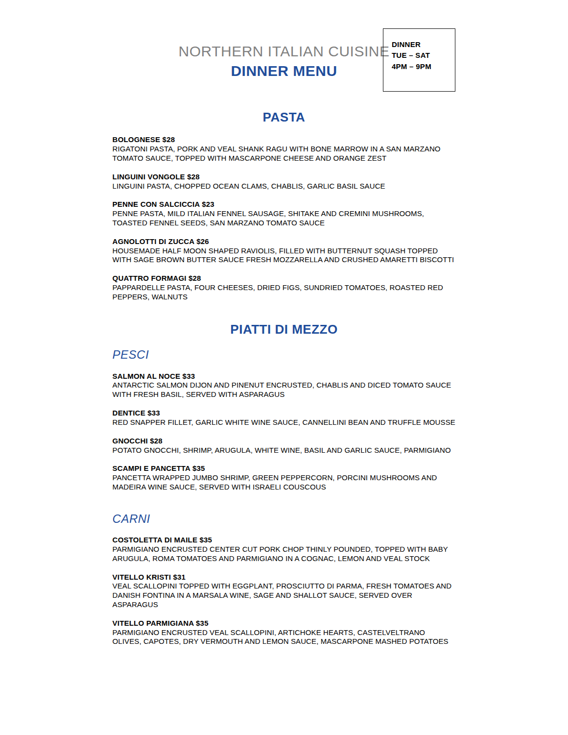DINNER
TUE – SAT
4PM – 9PM
NORTHERN ITALIAN CUISINE
DINNER MENU
PASTA
BOLOGNESE $28
RIGATONI PASTA, PORK AND VEAL SHANK RAGU WITH BONE MARROW IN A SAN MARZANO TOMATO SAUCE, TOPPED WITH MASCARPONE CHEESE AND ORANGE ZEST
LINGUINI VONGOLE $28
LINGUINI PASTA, CHOPPED OCEAN CLAMS, CHABLIS, GARLIC BASIL SAUCE
PENNE CON SALCICCIA $23
PENNE PASTA, MILD ITALIAN FENNEL SAUSAGE, SHITAKE AND CREMINI MUSHROOMS, TOASTED FENNEL SEEDS, SAN MARZANO TOMATO SAUCE
AGNOLOTTI DI ZUCCA $26
HOUSEMADE HALF MOON SHAPED RAVIOLIS, FILLED WITH BUTTERNUT SQUASH TOPPED WITH SAGE BROWN BUTTER SAUCE FRESH MOZZARELLA AND CRUSHED AMARETTI BISCOTTI
QUATTRO FORMAGI $28
PAPPARDELLE PASTA, FOUR CHEESES, DRIED FIGS, SUNDRIED TOMATOES, ROASTED RED PEPPERS, WALNUTS
PIATTI DI MEZZO
PESCI
SALMON AL NOCE $33
ANTARCTIC SALMON DIJON AND PINENUT ENCRUSTED, CHABLIS AND DICED TOMATO SAUCE WITH FRESH BASIL, SERVED WITH ASPARAGUS
DENTICE $33
RED SNAPPER FILLET, GARLIC WHITE WINE SAUCE, CANNELLINI BEAN AND TRUFFLE MOUSSE
GNOCCHI $28
POTATO GNOCCHI, SHRIMP, ARUGULA, WHITE WINE, BASIL AND GARLIC SAUCE, PARMIGIANO
SCAMPI E PANCETTA $35
PANCETTA WRAPPED JUMBO SHRIMP, GREEN PEPPERCORN, PORCINI MUSHROOMS AND MADEIRA WINE SAUCE, SERVED WITH ISRAELI COUSCOUS
CARNI
COSTOLETTA DI MAILE $35
PARMIGIANO ENCRUSTED CENTER CUT PORK CHOP THINLY POUNDED, TOPPED WITH BABY ARUGULA, ROMA TOMATOES AND PARMIGIANO IN A COGNAC, LEMON AND VEAL STOCK
VITELLO KRISTI $31
VEAL SCALLOPINI TOPPED WITH EGGPLANT, PROSCIUTTO DI PARMA, FRESH TOMATOES AND DANISH FONTINA IN A MARSALA WINE, SAGE AND SHALLOT SAUCE, SERVED OVER ASPARAGUS
VITELLO PARMIGIANA $35
PARMIGIANO ENCRUSTED VEAL SCALLOPINI, ARTICHOKE HEARTS, CASTELVELTRANO OLIVES, CAPOTES, DRY VERMOUTH AND LEMON SAUCE, MASCARPONE MASHED POTATOES